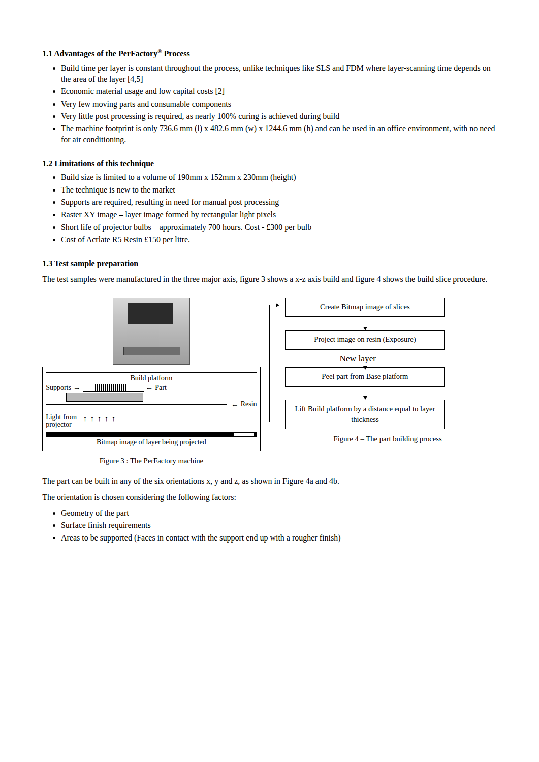1.1 Advantages of the PerFactory® Process
Build time per layer is constant throughout the process, unlike techniques like SLS and FDM where layer-scanning time depends on the area of the layer [4,5]
Economic material usage and low capital costs [2]
Very few moving parts and consumable components
Very little post processing is required, as nearly 100% curing is achieved during build
The machine footprint is only 736.6 mm (l) x 482.6 mm (w) x 1244.6 mm (h) and can be used in an office environment, with no need for air conditioning.
1.2 Limitations of this technique
Build size is limited to a volume of 190mm x 152mm x 230mm (height)
The technique is new to the market
Supports are required, resulting in need for manual post processing
Raster XY image – layer image formed by rectangular light pixels
Short life of projector bulbs – approximately 700 hours. Cost - £300 per bulb
Cost of Acrlate R5 Resin £150 per litre.
1.3 Test sample preparation
The test samples were manufactured in the three major axis, figure 3 shows a x-z axis build and figure 4 shows the build slice procedure.
Build platform
Supports → ← Part
← Resin
Light from
projector ↑↑↑↑↑
Bitmap image of layer being projected
Figure 3 : The PerFactory machine
Create Bitmap image of slices
Project image on resin (Exposure)
New layer
Peel part from Base platform
Lift Build platform by a distance equal to layer thickness
Figure 4 – The part building process
The part can be built in any of the six orientations x, y and z, as shown in Figure 4a and 4b.
The orientation is chosen considering the following factors:
Geometry of the part
Surface finish requirements
Areas to be supported (Faces in contact with the support end up with a rougher finish)